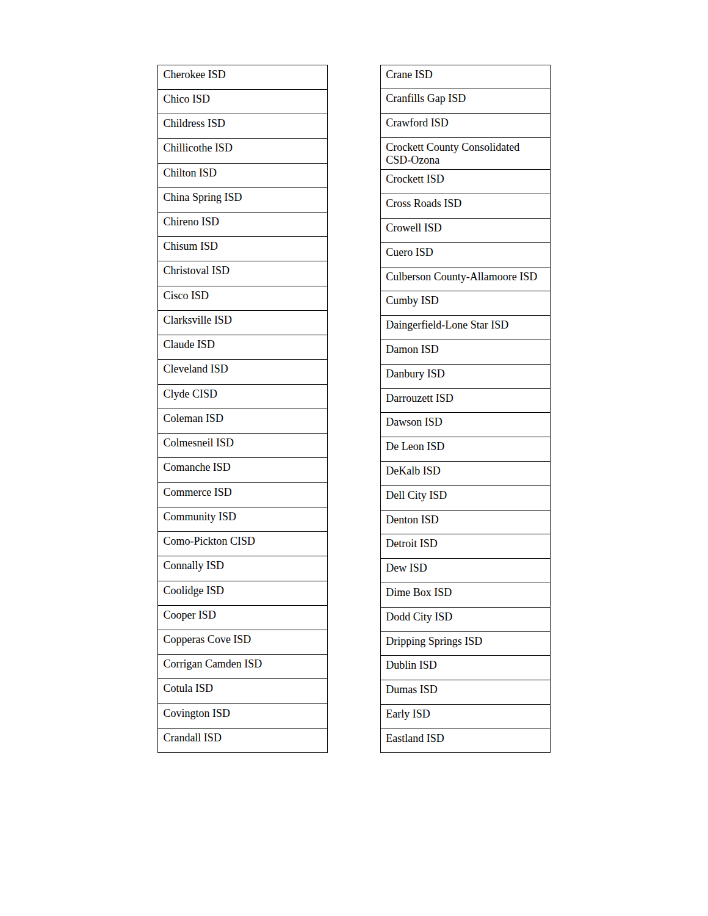| Cherokee ISD |
| Chico ISD |
| Childress ISD |
| Chillicothe ISD |
| Chilton ISD |
| China Spring ISD |
| Chireno ISD |
| Chisum ISD |
| Christoval ISD |
| Cisco ISD |
| Clarksville ISD |
| Claude ISD |
| Cleveland ISD |
| Clyde CISD |
| Coleman ISD |
| Colmesneil ISD |
| Comanche ISD |
| Commerce ISD |
| Community ISD |
| Como-Pickton CISD |
| Connally ISD |
| Coolidge ISD |
| Cooper ISD |
| Copperas Cove ISD |
| Corrigan Camden ISD |
| Cotula ISD |
| Covington ISD |
| Crandall ISD |
| Crane ISD |
| Cranfills Gap ISD |
| Crawford ISD |
| Crockett County Consolidated CSD-Ozona |
| Crockett ISD |
| Cross Roads ISD |
| Crowell ISD |
| Cuero ISD |
| Culberson County-Allamoore ISD |
| Cumby ISD |
| Daingerfield-Lone Star ISD |
| Damon ISD |
| Danbury ISD |
| Darrouzett ISD |
| Dawson ISD |
| De Leon ISD |
| DeKalb ISD |
| Dell City ISD |
| Denton ISD |
| Detroit ISD |
| Dew ISD |
| Dime Box ISD |
| Dodd City ISD |
| Dripping Springs ISD |
| Dublin ISD |
| Dumas ISD |
| Early ISD |
| Eastland ISD |